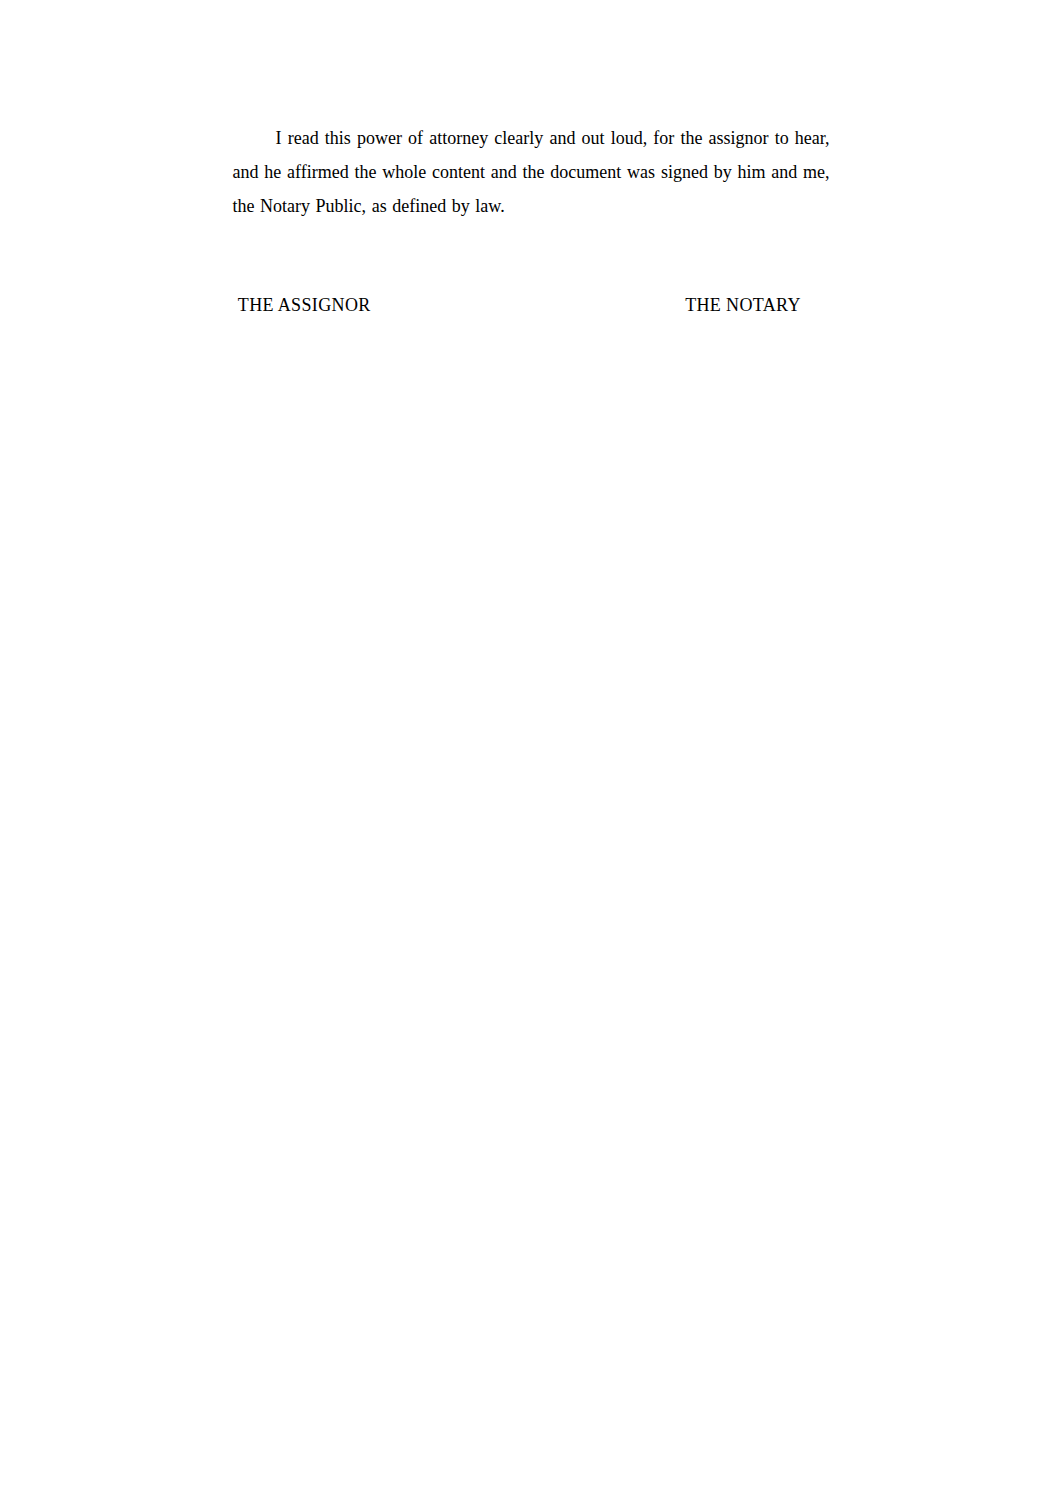I read this power of attorney clearly and out loud, for the assignor to hear, and he affirmed the whole content and the document was signed by him and me, the Notary Public, as defined by law.
THE ASSIGNOR
THE NOTARY